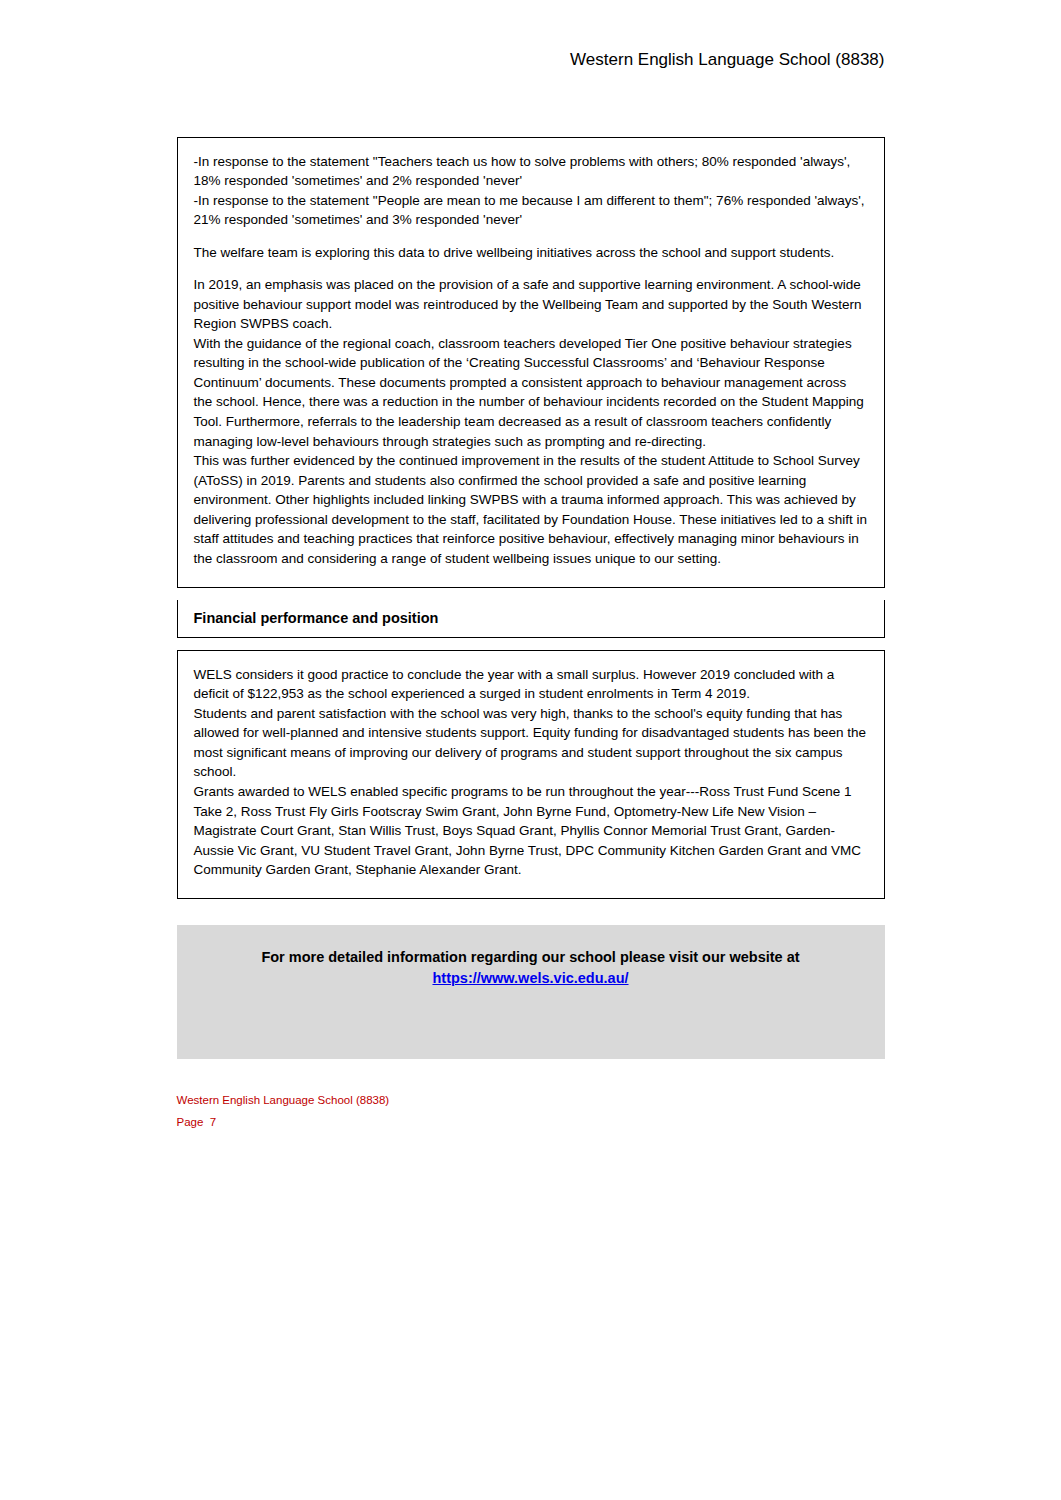Western English Language School (8838)
-In response to the statement "Teachers teach us how to solve problems with others; 80% responded 'always', 18% responded 'sometimes' and 2% responded 'never'
-In response to the statement "People are mean to me because I am different to them"; 76% responded 'always', 21% responded 'sometimes' and 3% responded 'never'
The welfare team is exploring this data to drive wellbeing initiatives across the school and support students.
In 2019, an emphasis was placed on the provision of a safe and supportive learning environment. A school-wide positive behaviour support model was reintroduced by the Wellbeing Team and supported by the South Western Region SWPBS coach.
With the guidance of the regional coach, classroom teachers developed Tier One positive behaviour strategies resulting in the school-wide publication of the ‘Creating Successful Classrooms’ and ‘Behaviour Response Continuum’ documents. These documents prompted a consistent approach to behaviour management across the school. Hence, there was a reduction in the number of behaviour incidents recorded on the Student Mapping Tool. Furthermore, referrals to the leadership team decreased as a result of classroom teachers confidently managing low-level behaviours through strategies such as prompting and re-directing.
This was further evidenced by the continued improvement in the results of the student Attitude to School Survey (AToSS) in 2019. Parents and students also confirmed the school provided a safe and positive learning environment. Other highlights included linking SWPBS with a trauma informed approach. This was achieved by delivering professional development to the staff, facilitated by Foundation House. These initiatives led to a shift in staff attitudes and teaching practices that reinforce positive behaviour, effectively managing minor behaviours in the classroom and considering a range of student wellbeing issues unique to our setting.
Financial performance and position
WELS considers it good practice to conclude the year with a small surplus. However 2019 concluded with a deficit of $122,953 as the school experienced a surged in student enrolments in Term 4 2019.
Students and parent satisfaction with the school was very high, thanks to the school's equity funding that has allowed for well-planned and intensive students support. Equity funding for disadvantaged students has been the most significant means of improving our delivery of programs and student support throughout the six campus school.
Grants awarded to WELS enabled specific programs to be run throughout the year---Ross Trust Fund Scene 1 Take 2, Ross Trust Fly Girls Footscray Swim Grant, John Byrne Fund, Optometry-New Life New Vision –Magistrate Court Grant, Stan Willis Trust, Boys Squad Grant, Phyllis Connor Memorial Trust Grant, Garden-Aussie Vic Grant, VU Student Travel Grant, John Byrne Trust, DPC Community Kitchen Garden Grant and VMC Community Garden Grant, Stephanie Alexander Grant.
For more detailed information regarding our school please visit our website at
https://www.wels.vic.edu.au/
Western English Language School (8838)
Page 7